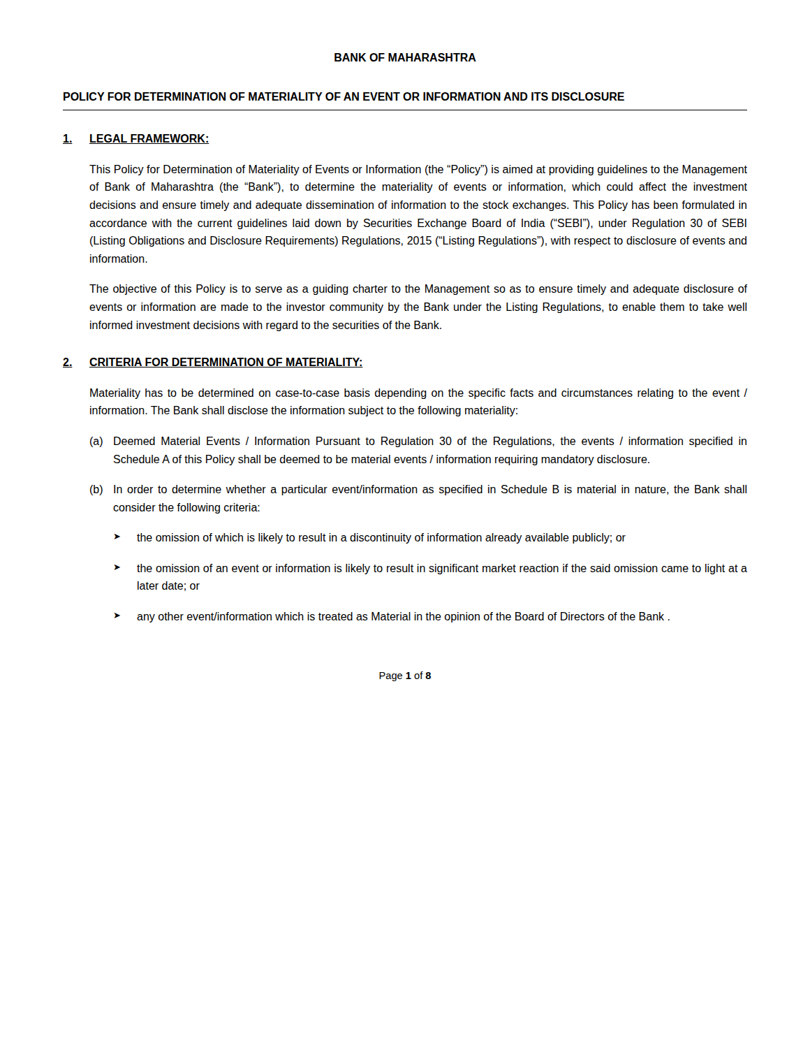BANK OF MAHARASHTRA
POLICY FOR DETERMINATION OF MATERIALITY OF AN EVENT OR INFORMATION AND ITS DISCLOSURE
1. LEGAL FRAMEWORK:
This Policy for Determination of Materiality of Events or Information (the “Policy”) is aimed at providing guidelines to the Management of Bank of Maharashtra (the “Bank”), to determine the materiality of events or information, which could affect the investment decisions and ensure timely and adequate dissemination of information to the stock exchanges. This Policy has been formulated in accordance with the current guidelines laid down by Securities Exchange Board of India (“SEBI”), under Regulation 30 of SEBI (Listing Obligations and Disclosure Requirements) Regulations, 2015 (“Listing Regulations”), with respect to disclosure of events and information.
The objective of this Policy is to serve as a guiding charter to the Management so as to ensure timely and adequate disclosure of events or information are made to the investor community by the Bank under the Listing Regulations, to enable them to take well informed investment decisions with regard to the securities of the Bank.
2. CRITERIA FOR DETERMINATION OF MATERIALITY:
Materiality has to be determined on case-to-case basis depending on the specific facts and circumstances relating to the event / information. The Bank shall disclose the information subject to the following materiality:
(a) Deemed Material Events / Information Pursuant to Regulation 30 of the Regulations, the events / information specified in Schedule A of this Policy shall be deemed to be material events / information requiring mandatory disclosure.
(b) In order to determine whether a particular event/information as specified in Schedule B is material in nature, the Bank shall consider the following criteria:
the omission of which is likely to result in a discontinuity of information already available publicly; or
the omission of an event or information is likely to result in significant market reaction if the said omission came to light at a later date; or
any other event/information which is treated as Material in the opinion of the Board of Directors of the Bank .
Page 1 of 8